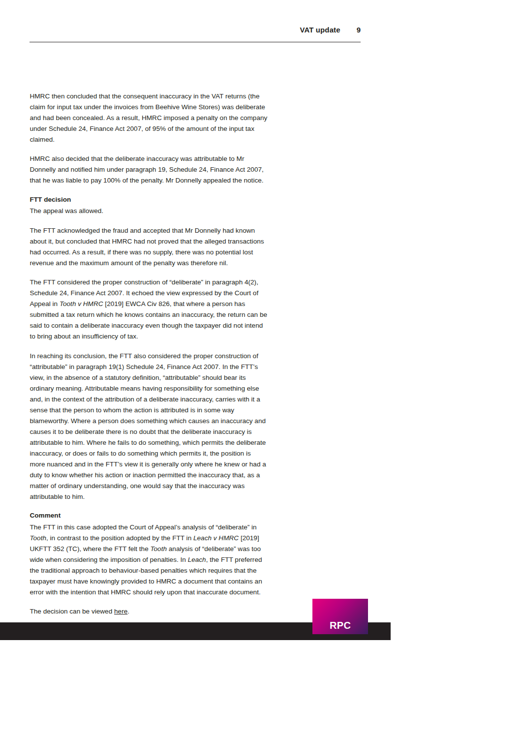VAT update 9
HMRC then concluded that the consequent inaccuracy in the VAT returns (the claim for input tax under the invoices from Beehive Wine Stores) was deliberate and had been concealed. As a result, HMRC imposed a penalty on the company under Schedule 24, Finance Act 2007, of 95% of the amount of the input tax claimed.
HMRC also decided that the deliberate inaccuracy was attributable to Mr Donnelly and notified him under paragraph 19, Schedule 24, Finance Act 2007, that he was liable to pay 100% of the penalty. Mr Donnelly appealed the notice.
FTT decision
The appeal was allowed.
The FTT acknowledged the fraud and accepted that Mr Donnelly had known about it, but concluded that HMRC had not proved that the alleged transactions had occurred. As a result, if there was no supply, there was no potential lost revenue and the maximum amount of the penalty was therefore nil.
The FTT considered the proper construction of “deliberate” in paragraph 4(2), Schedule 24, Finance Act 2007. It echoed the view expressed by the Court of Appeal in Tooth v HMRC [2019] EWCA Civ 826, that where a person has submitted a tax return which he knows contains an inaccuracy, the return can be said to contain a deliberate inaccuracy even though the taxpayer did not intend to bring about an insufficiency of tax.
In reaching its conclusion, the FTT also considered the proper construction of “attributable” in paragraph 19(1) Schedule 24, Finance Act 2007. In the FTT’s view, in the absence of a statutory definition, “attributable” should bear its ordinary meaning. Attributable means having responsibility for something else and, in the context of the attribution of a deliberate inaccuracy, carries with it a sense that the person to whom the action is attributed is in some way blameworthy. Where a person does something which causes an inaccuracy and causes it to be deliberate there is no doubt that the deliberate inaccuracy is attributable to him. Where he fails to do something, which permits the deliberate inaccuracy, or does or fails to do something which permits it, the position is more nuanced and in the FTT’s view it is generally only where he knew or had a duty to know whether his action or inaction permitted the inaccuracy that, as a matter of ordinary understanding, one would say that the inaccuracy was attributable to him.
Comment
The FTT in this case adopted the Court of Appeal’s analysis of “deliberate” in Tooth, in contrast to the position adopted by the FTT in Leach v HMRC [2019] UKFTT 352 (TC), where the FTT felt the Tooth analysis of “deliberate” was too wide when considering the imposition of penalties. In Leach, the FTT preferred the traditional approach to behaviour-based penalties which requires that the taxpayer must have knowingly provided to HMRC a document that contains an error with the intention that HMRC should rely upon that inaccurate document.
The decision can be viewed here.
Back to contents>
RPC